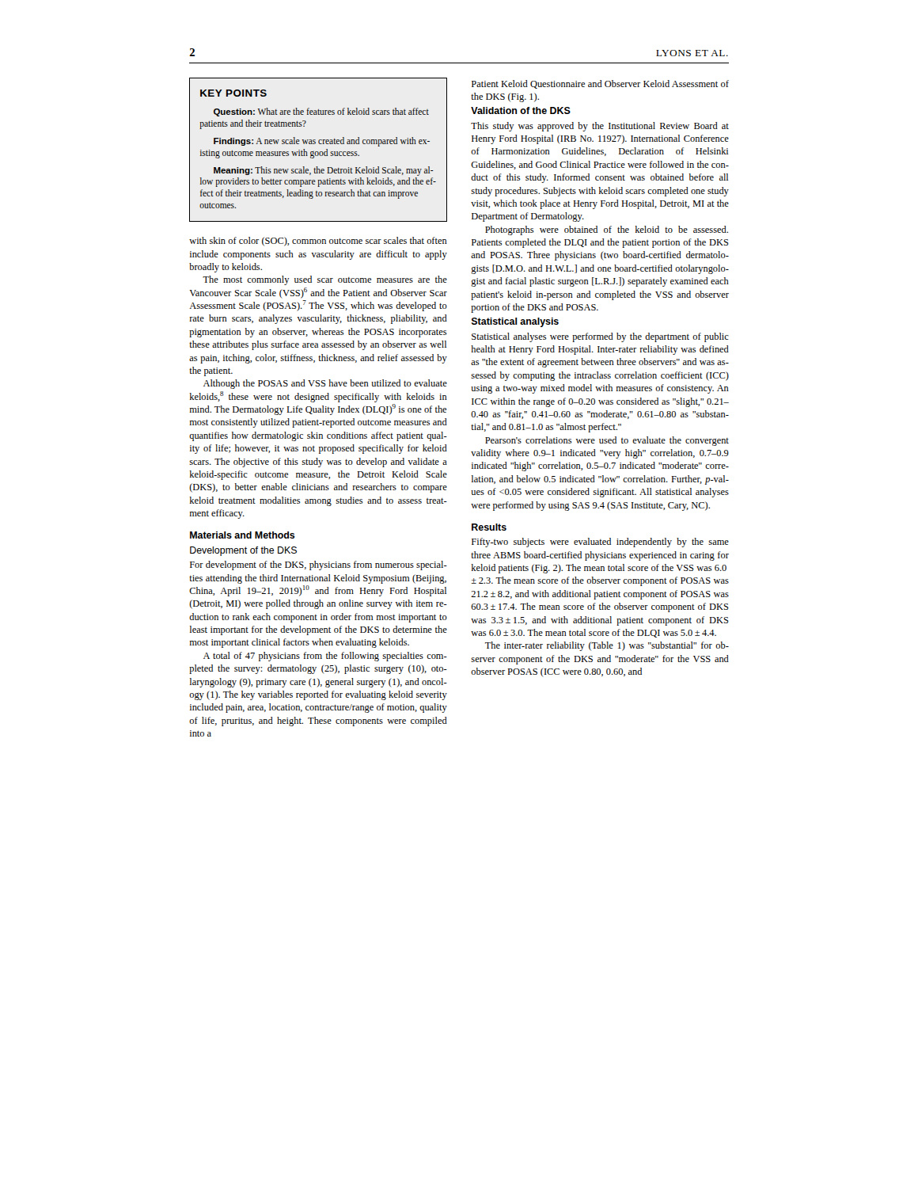2 LYONS ET AL.
KEY POINTS
Question: What are the features of keloid scars that affect patients and their treatments?
Findings: A new scale was created and compared with existing outcome measures with good success.
Meaning: This new scale, the Detroit Keloid Scale, may allow providers to better compare patients with keloids, and the effect of their treatments, leading to research that can improve outcomes.
with skin of color (SOC), common outcome scar scales that often include components such as vascularity are difficult to apply broadly to keloids.
The most commonly used scar outcome measures are the Vancouver Scar Scale (VSS)6 and the Patient and Observer Scar Assessment Scale (POSAS).7 The VSS, which was developed to rate burn scars, analyzes vascularity, thickness, pliability, and pigmentation by an observer, whereas the POSAS incorporates these attributes plus surface area assessed by an observer as well as pain, itching, color, stiffness, thickness, and relief assessed by the patient.
Although the POSAS and VSS have been utilized to evaluate keloids,8 these were not designed specifically with keloids in mind. The Dermatology Life Quality Index (DLQI)9 is one of the most consistently utilized patient-reported outcome measures and quantifies how dermatologic skin conditions affect patient quality of life; however, it was not proposed specifically for keloid scars. The objective of this study was to develop and validate a keloid-specific outcome measure, the Detroit Keloid Scale (DKS), to better enable clinicians and researchers to compare keloid treatment modalities among studies and to assess treatment efficacy.
Materials and Methods
Development of the DKS
For development of the DKS, physicians from numerous specialties attending the third International Keloid Symposium (Beijing, China, April 19–21, 2019)10 and from Henry Ford Hospital (Detroit, MI) were polled through an online survey with item reduction to rank each component in order from most important to least important for the development of the DKS to determine the most important clinical factors when evaluating keloids.
A total of 47 physicians from the following specialties completed the survey: dermatology (25), plastic surgery (10), otolaryngology (9), primary care (1), general surgery (1), and oncology (1). The key variables reported for evaluating keloid severity included pain, area, location, contracture/range of motion, quality of life, pruritus, and height. These components were compiled into a
Patient Keloid Questionnaire and Observer Keloid Assessment of the DKS (Fig. 1).
Validation of the DKS
This study was approved by the Institutional Review Board at Henry Ford Hospital (IRB No. 11927). International Conference of Harmonization Guidelines, Declaration of Helsinki Guidelines, and Good Clinical Practice were followed in the conduct of this study. Informed consent was obtained before all study procedures. Subjects with keloid scars completed one study visit, which took place at Henry Ford Hospital, Detroit, MI at the Department of Dermatology.
Photographs were obtained of the keloid to be assessed. Patients completed the DLQI and the patient portion of the DKS and POSAS. Three physicians (two board-certified dermatologists [D.M.O. and H.W.L.] and one board-certified otolaryngologist and facial plastic surgeon [L.R.J.]) separately examined each patient's keloid in-person and completed the VSS and observer portion of the DKS and POSAS.
Statistical analysis
Statistical analyses were performed by the department of public health at Henry Ford Hospital. Inter-rater reliability was defined as ''the extent of agreement between three observers'' and was assessed by computing the intraclass correlation coefficient (ICC) using a two-way mixed model with measures of consistency. An ICC within the range of 0–0.20 was considered as ''slight,'' 0.21–0.40 as ''fair,'' 0.41–0.60 as ''moderate,'' 0.61–0.80 as ''substantial,'' and 0.81–1.0 as ''almost perfect.''
Pearson's correlations were used to evaluate the convergent validity where 0.9–1 indicated ''very high'' correlation, 0.7–0.9 indicated ''high'' correlation, 0.5–0.7 indicated ''moderate'' correlation, and below 0.5 indicated ''low'' correlation. Further, p-values of <0.05 were considered significant. All statistical analyses were performed by using SAS 9.4 (SAS Institute, Cary, NC).
Results
Fifty-two subjects were evaluated independently by the same three ABMS board-certified physicians experienced in caring for keloid patients (Fig. 2). The mean total score of the VSS was 6.0 ± 2.3. The mean score of the observer component of POSAS was 21.2 ± 8.2, and with additional patient component of POSAS was 60.3 ± 17.4. The mean score of the observer component of DKS was 3.3 ± 1.5, and with additional patient component of DKS was 6.0 ± 3.0. The mean total score of the DLQI was 5.0 ± 4.4.
The inter-rater reliability (Table 1) was ''substantial'' for observer component of the DKS and ''moderate'' for the VSS and observer POSAS (ICC were 0.80, 0.60, and